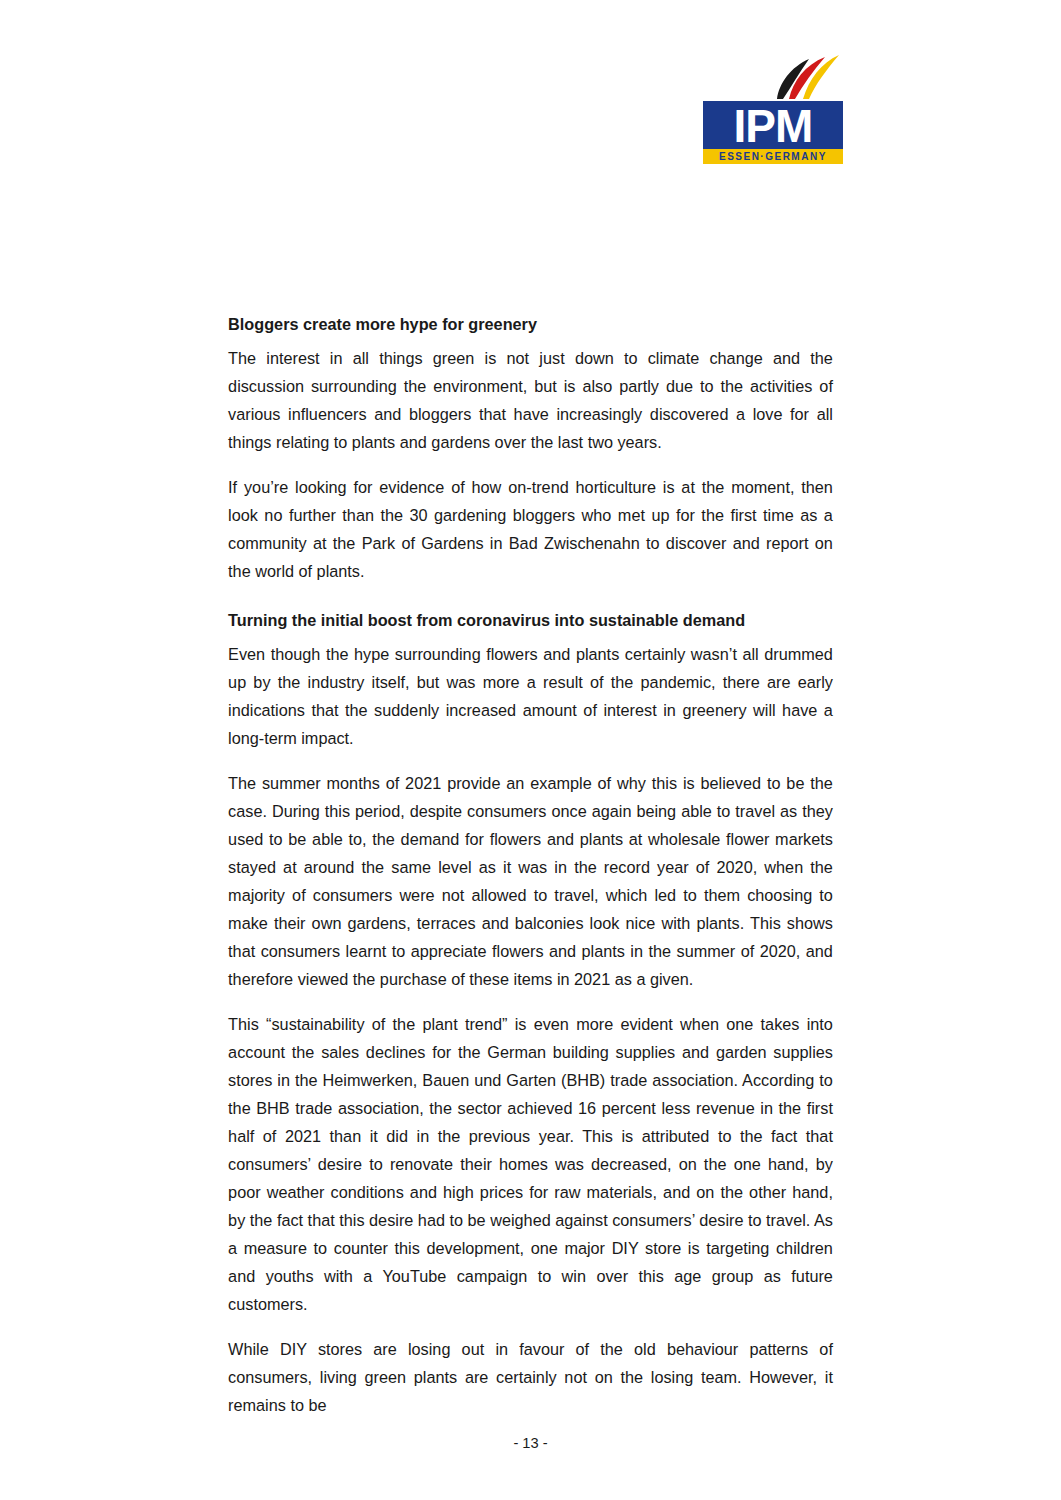IPM
ESSEN·GERMANY
Bloggers create more hype for greenery
The interest in all things green is not just down to climate change and the discussion surrounding the environment, but is also partly due to the activities of various influencers and bloggers that have increasingly discovered a love for all things relating to plants and gardens over the last two years.
If you’re looking for evidence of how on-trend horticulture is at the moment, then look no further than the 30 gardening bloggers who met up for the first time as a community at the Park of Gardens in Bad Zwischenahn to discover and report on the world of plants.
Turning the initial boost from coronavirus into sustainable demand
Even though the hype surrounding flowers and plants certainly wasn’t all drummed up by the industry itself, but was more a result of the pandemic, there are early indications that the suddenly increased amount of interest in greenery will have a long-term impact.
The summer months of 2021 provide an example of why this is believed to be the case. During this period, despite consumers once again being able to travel as they used to be able to, the demand for flowers and plants at wholesale flower markets stayed at around the same level as it was in the record year of 2020, when the majority of consumers were not allowed to travel, which led to them choosing to make their own gardens, terraces and balconies look nice with plants. This shows that consumers learnt to appreciate flowers and plants in the summer of 2020, and therefore viewed the purchase of these items in 2021 as a given.
This “sustainability of the plant trend” is even more evident when one takes into account the sales declines for the German building supplies and garden supplies stores in the Heimwerken, Bauen und Garten (BHB) trade association. According to the BHB trade association, the sector achieved 16 percent less revenue in the first half of 2021 than it did in the previous year. This is attributed to the fact that consumers’ desire to renovate their homes was decreased, on the one hand, by poor weather conditions and high prices for raw materials, and on the other hand, by the fact that this desire had to be weighed against consumers’ desire to travel. As a measure to counter this development, one major DIY store is targeting children and youths with a YouTube campaign to win over this age group as future customers.
While DIY stores are losing out in favour of the old behaviour patterns of consumers, living green plants are certainly not on the losing team. However, it remains to be
- 13 -